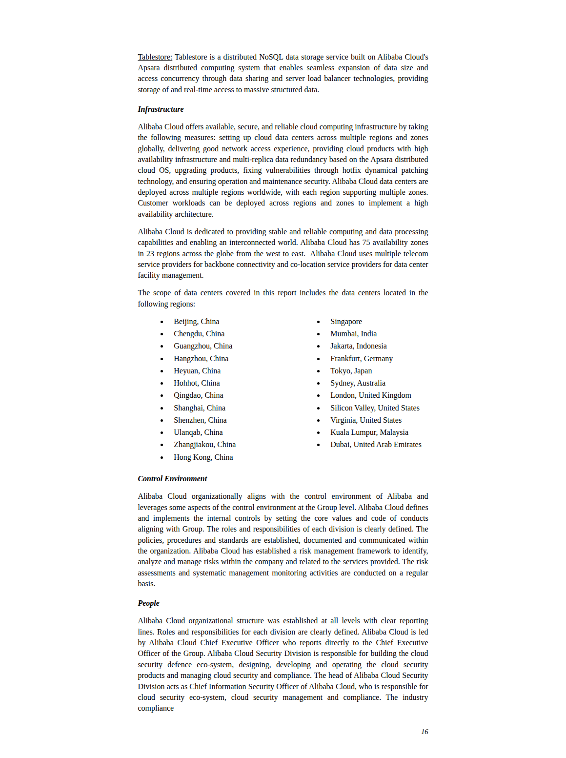Tablestore: Tablestore is a distributed NoSQL data storage service built on Alibaba Cloud's Apsara distributed computing system that enables seamless expansion of data size and access concurrency through data sharing and server load balancer technologies, providing storage of and real-time access to massive structured data.
Infrastructure
Alibaba Cloud offers available, secure, and reliable cloud computing infrastructure by taking the following measures: setting up cloud data centers across multiple regions and zones globally, delivering good network access experience, providing cloud products with high availability infrastructure and multi-replica data redundancy based on the Apsara distributed cloud OS, upgrading products, fixing vulnerabilities through hotfix dynamical patching technology, and ensuring operation and maintenance security. Alibaba Cloud data centers are deployed across multiple regions worldwide, with each region supporting multiple zones. Customer workloads can be deployed across regions and zones to implement a high availability architecture.
Alibaba Cloud is dedicated to providing stable and reliable computing and data processing capabilities and enabling an interconnected world. Alibaba Cloud has 75 availability zones in 23 regions across the globe from the west to east. Alibaba Cloud uses multiple telecom service providers for backbone connectivity and co-location service providers for data center facility management.
The scope of data centers covered in this report includes the data centers located in the following regions:
Beijing, China
Chengdu, China
Guangzhou, China
Hangzhou, China
Heyuan, China
Hohhot, China
Qingdao, China
Shanghai, China
Shenzhen, China
Ulanqab, China
Zhangjiakou, China
Hong Kong, China
Singapore
Mumbai, India
Jakarta, Indonesia
Frankfurt, Germany
Tokyo, Japan
Sydney, Australia
London, United Kingdom
Silicon Valley, United States
Virginia, United States
Kuala Lumpur, Malaysia
Dubai, United Arab Emirates
Control Environment
Alibaba Cloud organizationally aligns with the control environment of Alibaba and leverages some aspects of the control environment at the Group level. Alibaba Cloud defines and implements the internal controls by setting the core values and code of conducts aligning with Group. The roles and responsibilities of each division is clearly defined. The policies, procedures and standards are established, documented and communicated within the organization. Alibaba Cloud has established a risk management framework to identify, analyze and manage risks within the company and related to the services provided. The risk assessments and systematic management monitoring activities are conducted on a regular basis.
People
Alibaba Cloud organizational structure was established at all levels with clear reporting lines. Roles and responsibilities for each division are clearly defined. Alibaba Cloud is led by Alibaba Cloud Chief Executive Officer who reports directly to the Chief Executive Officer of the Group. Alibaba Cloud Security Division is responsible for building the cloud security defence eco-system, designing, developing and operating the cloud security products and managing cloud security and compliance. The head of Alibaba Cloud Security Division acts as Chief Information Security Officer of Alibaba Cloud, who is responsible for cloud security eco-system, cloud security management and compliance. The industry compliance
16